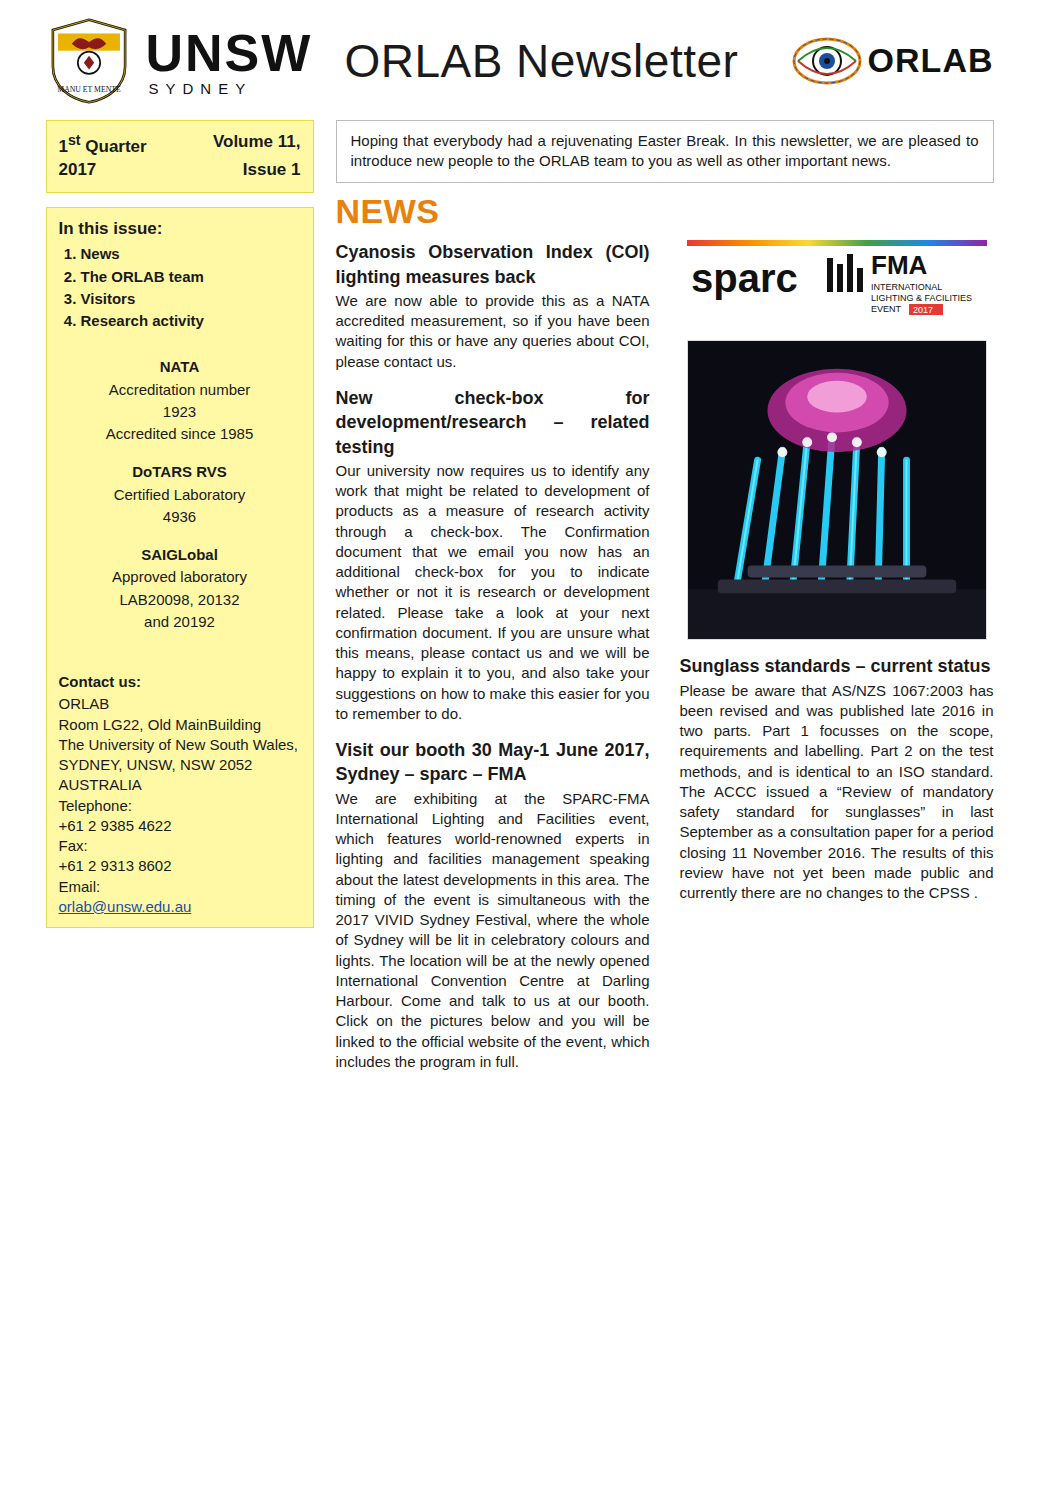MANU ET MENTE
UNSW SYDNEY
ORLAB Newsletter
ORLAB
1st Quarter Volume 11,
2017 Issue 1
In this issue:
News
The ORLAB team
Visitors
Research activity
NATA
Accreditation number
1923
Accredited since 1985
DoTARS RVS
Certified Laboratory
4936
SAIGLobal
Approved laboratory
LAB20098, 20132
and 20192
Contact us:
ORLAB
Room LG22, Old MainBuilding
The University of New South Wales, SYDNEY, UNSW, NSW 2052 AUSTRALIA
Telephone:
+61 2 9385 4622
Fax:
+61 2 9313 8602
Email:
orlab@unsw.edu.au
Hoping that everybody had a rejuvenating Easter Break. In this newsletter, we are pleased to introduce new people to the ORLAB team to you as well as other important news.
NEWS
Cyanosis Observation Index (COI) lighting measures back
We are now able to provide this as a NATA accredited measurement, so if you have been waiting for this or have any queries about COI, please contact us.
New check-box for development/research – related testing
Our university now requires us to identify any work that might be related to development of products as a measure of research activity through a check-box. The Confirmation document that we email you now has an additional check-box for you to indicate whether or not it is research or development related. Please take a look at your next confirmation document. If you are unsure what this means, please contact us and we will be happy to explain it to you, and also take your suggestions on how to make this easier for you to remember to do.
Visit our booth 30 May-1 June 2017, Sydney – sparc – FMA
We are exhibiting at the SPARC-FMA International Lighting and Facilities event, which features world-renowned experts in lighting and facilities management speaking about the latest developments in this area. The timing of the event is simultaneous with the 2017 VIVID Sydney Festival, where the whole of Sydney will be lit in celebratory colours and lights. The location will be at the newly opened International Convention Centre at Darling Harbour. Come and talk to us at our booth. Click on the pictures below and you will be linked to the official website of the event, which includes the program in full.
sparc FMA INTERNATIONAL LIGHTING & FACILITIES EVENT 2017
Sunglass standards – current status
Please be aware that AS/NZS 1067:2003 has been revised and was published late 2016 in two parts. Part 1 focusses on the scope, requirements and labelling. Part 2 on the test methods, and is identical to an ISO standard. The ACCC issued a “Review of mandatory safety standard for sunglasses” in last September as a consultation paper for a period closing 11 November 2016. The results of this review have not yet been made public and currently there are no changes to the CPSS .